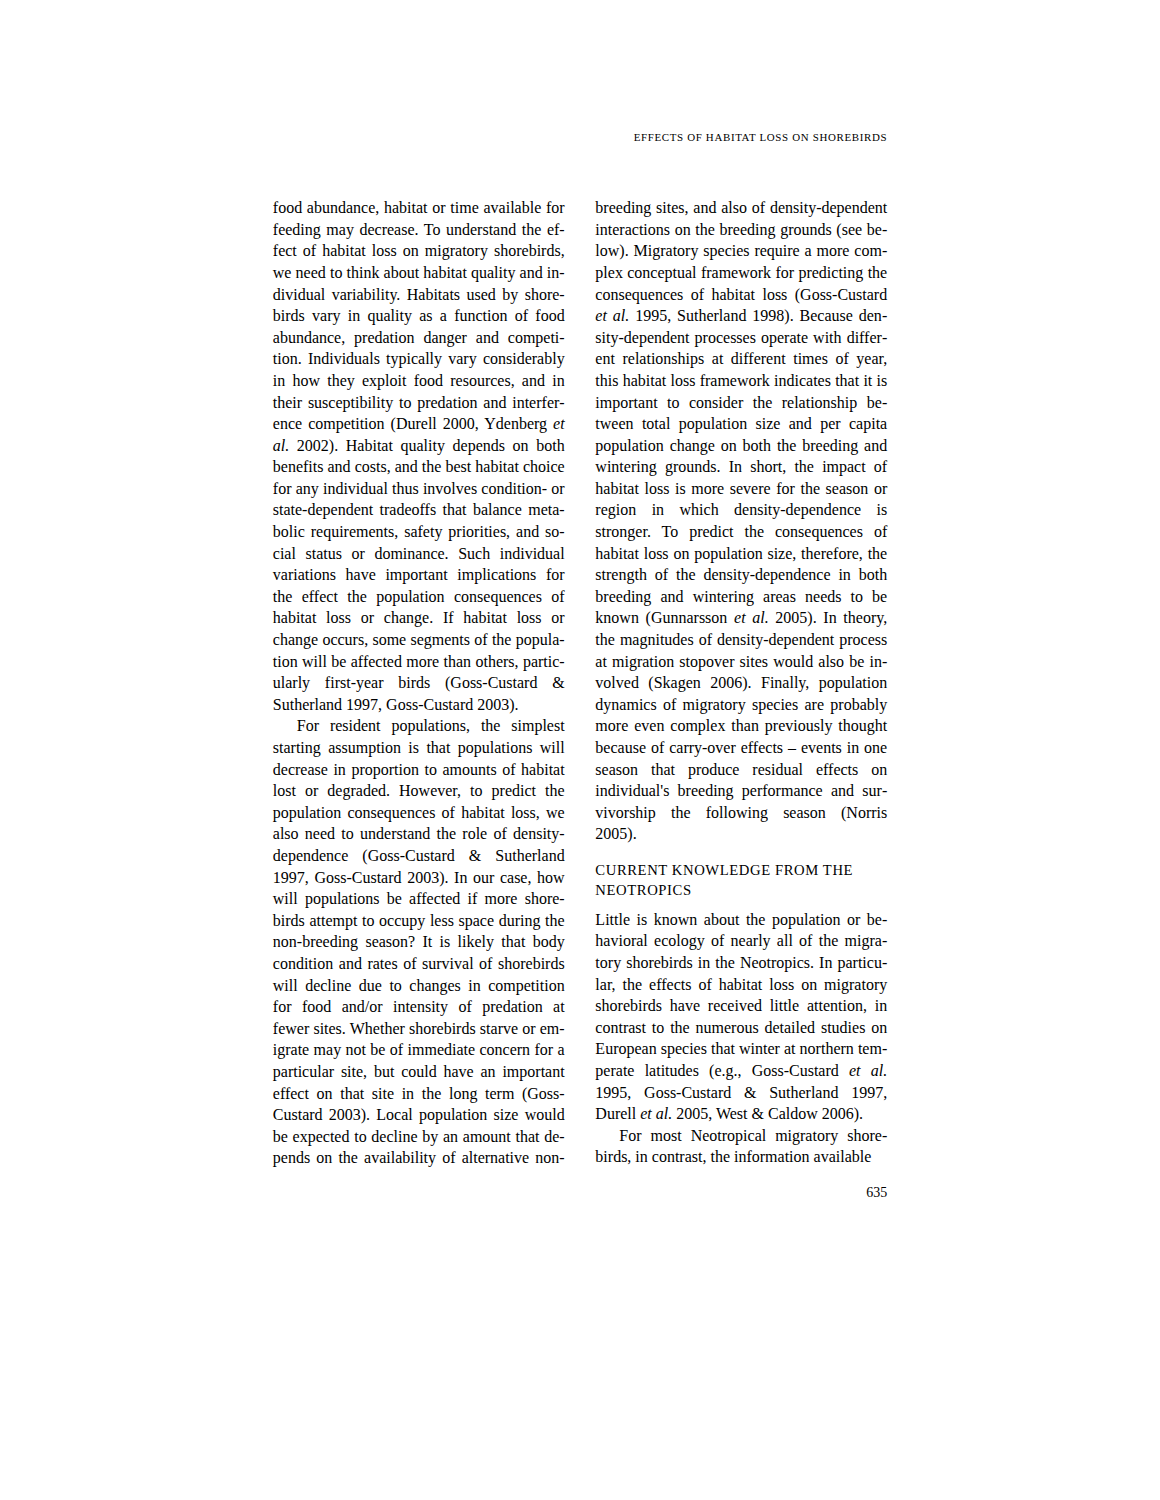Effects of habitat loss on shorebirds
food abundance, habitat or time available for feeding may decrease. To understand the effect of habitat loss on migratory shorebirds, we need to think about habitat quality and individual variability. Habitats used by shorebirds vary in quality as a function of food abundance, predation danger and competition. Individuals typically vary considerably in how they exploit food resources, and in their susceptibility to predation and interference competition (Durell 2000, Ydenberg et al. 2002). Habitat quality depends on both benefits and costs, and the best habitat choice for any individual thus involves condition- or state-dependent tradeoffs that balance metabolic requirements, safety priorities, and social status or dominance. Such individual variations have important implications for the effect the population consequences of habitat loss or change. If habitat loss or change occurs, some segments of the population will be affected more than others, particularly first-year birds (Goss-Custard & Sutherland 1997, Goss-Custard 2003).
For resident populations, the simplest starting assumption is that populations will decrease in proportion to amounts of habitat lost or degraded. However, to predict the population consequences of habitat loss, we also need to understand the role of density-dependence (Goss-Custard & Sutherland 1997, Goss-Custard 2003). In our case, how will populations be affected if more shorebirds attempt to occupy less space during the non-breeding season? It is likely that body condition and rates of survival of shorebirds will decline due to changes in competition for food and/or intensity of predation at fewer sites. Whether shorebirds starve or emigrate may not be of immediate concern for a particular site, but could have an important effect on that site in the long term (Goss-Custard 2003). Local population size would be expected to decline by an amount that depends on the availability of alternative non-breeding sites, and also of density-dependent interactions on the breeding grounds (see below). Migratory species require a more complex conceptual framework for predicting the consequences of habitat loss (Goss-Custard et al. 1995, Sutherland 1998). Because density-dependent processes operate with different relationships at different times of year, this habitat loss framework indicates that it is important to consider the relationship between total population size and per capita population change on both the breeding and wintering grounds. In short, the impact of habitat loss is more severe for the season or region in which density-dependence is stronger. To predict the consequences of habitat loss on population size, therefore, the strength of the density-dependence in both breeding and wintering areas needs to be known (Gunnarsson et al. 2005). In theory, the magnitudes of density-dependent process at migration stopover sites would also be involved (Skagen 2006). Finally, population dynamics of migratory species are probably more even complex than previously thought because of carry-over effects – events in one season that produce residual effects on individual's breeding performance and survivorship the following season (Norris 2005).
Current knowledge from the Neotropics
Little is known about the population or behavioral ecology of nearly all of the migratory shorebirds in the Neotropics. In particular, the effects of habitat loss on migratory shorebirds have received little attention, in contrast to the numerous detailed studies on European species that winter at northern temperate latitudes (e.g., Goss-Custard et al. 1995, Goss-Custard & Sutherland 1997, Durell et al. 2005, West & Caldow 2006).
For most Neotropical migratory shorebirds, in contrast, the information available
635